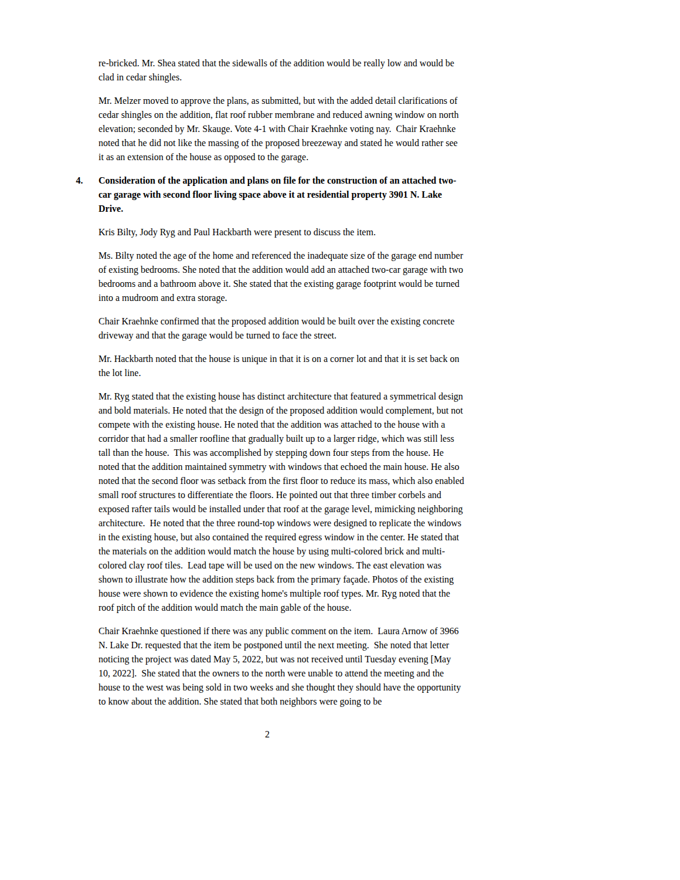re-bricked. Mr. Shea stated that the sidewalls of the addition would be really low and would be clad in cedar shingles.
Mr. Melzer moved to approve the plans, as submitted, but with the added detail clarifications of cedar shingles on the addition, flat roof rubber membrane and reduced awning window on north elevation; seconded by Mr. Skauge. Vote 4-1 with Chair Kraehnke voting nay. Chair Kraehnke noted that he did not like the massing of the proposed breezeway and stated he would rather see it as an extension of the house as opposed to the garage.
Consideration of the application and plans on file for the construction of an attached two-car garage with second floor living space above it at residential property 3901 N. Lake Drive.
Kris Bilty, Jody Ryg and Paul Hackbarth were present to discuss the item.
Ms. Bilty noted the age of the home and referenced the inadequate size of the garage end number of existing bedrooms. She noted that the addition would add an attached two-car garage with two bedrooms and a bathroom above it. She stated that the existing garage footprint would be turned into a mudroom and extra storage.
Chair Kraehnke confirmed that the proposed addition would be built over the existing concrete driveway and that the garage would be turned to face the street.
Mr. Hackbarth noted that the house is unique in that it is on a corner lot and that it is set back on the lot line.
Mr. Ryg stated that the existing house has distinct architecture that featured a symmetrical design and bold materials. He noted that the design of the proposed addition would complement, but not compete with the existing house. He noted that the addition was attached to the house with a corridor that had a smaller roofline that gradually built up to a larger ridge, which was still less tall than the house. This was accomplished by stepping down four steps from the house. He noted that the addition maintained symmetry with windows that echoed the main house. He also noted that the second floor was setback from the first floor to reduce its mass, which also enabled small roof structures to differentiate the floors. He pointed out that three timber corbels and exposed rafter tails would be installed under that roof at the garage level, mimicking neighboring architecture. He noted that the three round-top windows were designed to replicate the windows in the existing house, but also contained the required egress window in the center. He stated that the materials on the addition would match the house by using multi-colored brick and multi-colored clay roof tiles. Lead tape will be used on the new windows. The east elevation was shown to illustrate how the addition steps back from the primary façade. Photos of the existing house were shown to evidence the existing home's multiple roof types. Mr. Ryg noted that the roof pitch of the addition would match the main gable of the house.
Chair Kraehnke questioned if there was any public comment on the item. Laura Arnow of 3966 N. Lake Dr. requested that the item be postponed until the next meeting. She noted that letter noticing the project was dated May 5, 2022, but was not received until Tuesday evening [May 10, 2022]. She stated that the owners to the north were unable to attend the meeting and the house to the west was being sold in two weeks and she thought they should have the opportunity to know about the addition. She stated that both neighbors were going to be
2